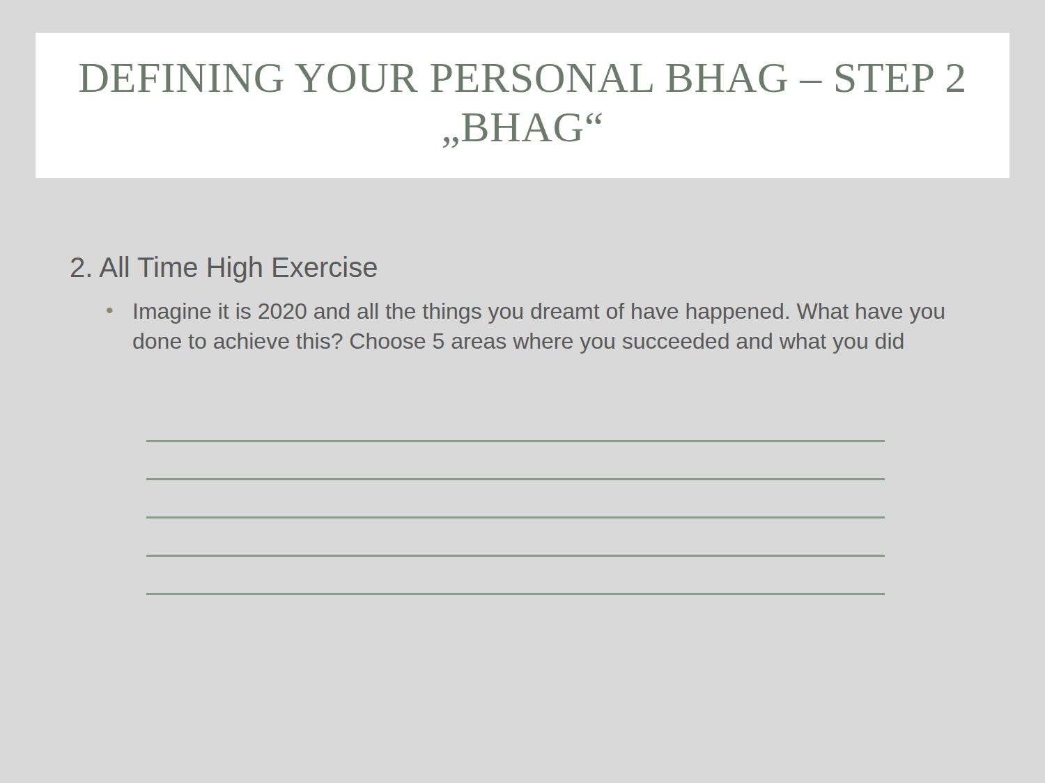Defining your personal BHAG – Step 2 „BHAG“
2. All Time High Exercise
Imagine it is 2020 and all the things you dreamt of have happened. What have you done to achieve this? Choose 5 areas where you succeeded and what you did